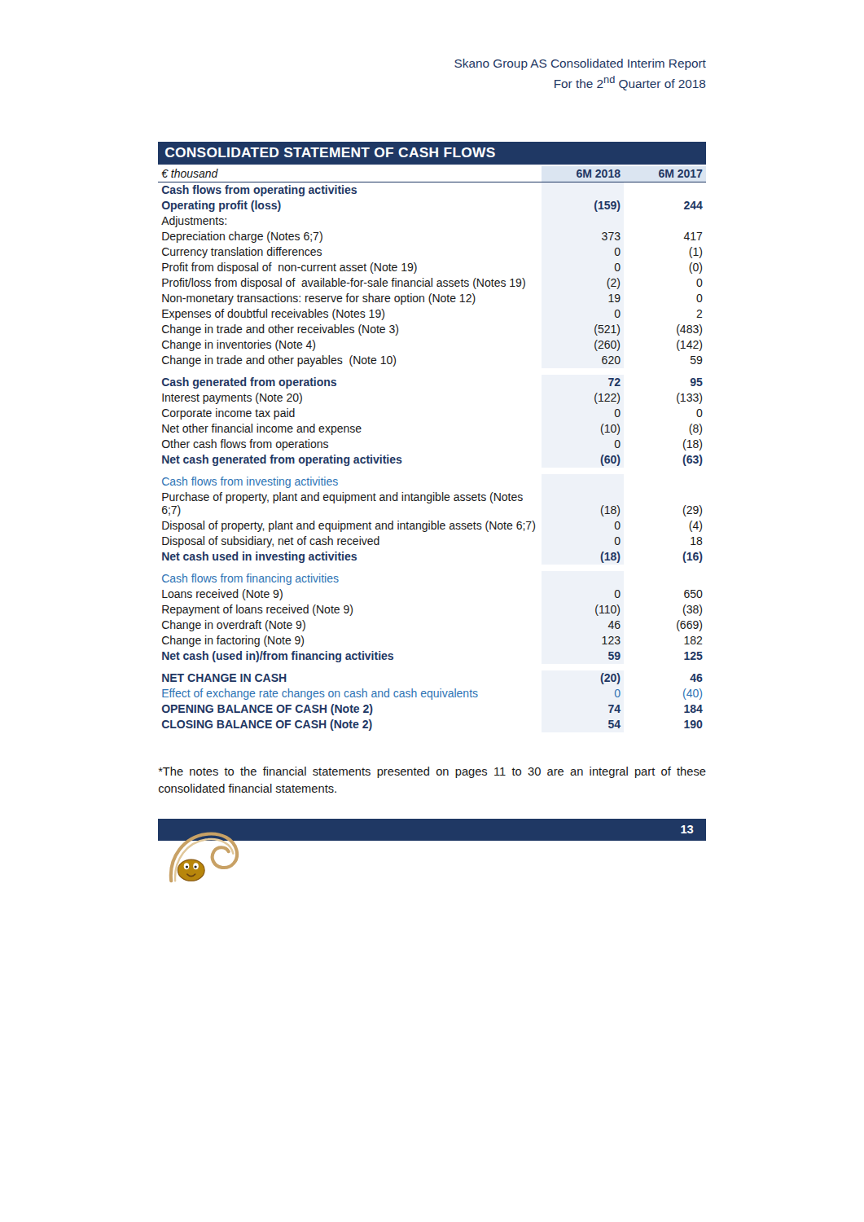Skano Group AS Consolidated Interim Report
For the 2nd Quarter of 2018
CONSOLIDATED STATEMENT OF CASH FLOWS
| € thousand | 6M 2018 | 6M 2017 |
| --- | --- | --- |
| Cash flows from operating activities | | |
| Operating profit (loss) | (159) | 244 |
| Adjustments: | | |
| Depreciation charge (Notes 6;7) | 373 | 417 |
| Currency translation differences | 0 | (1) |
| Profit from disposal of non-current asset (Note 19) | 0 | (0) |
| Profit/loss from disposal of available-for-sale financial assets (Notes 19) | (2) | 0 |
| Non-monetary transactions: reserve for share option (Note 12) | 19 | 0 |
| Expenses of doubtful receivables (Notes 19) | 0 | 2 |
| Change in trade and other receivables (Note 3) | (521) | (483) |
| Change in inventories (Note 4) | (260) | (142) |
| Change in trade and other payables (Note 10) | 620 | 59 |
| Cash generated from operations | 72 | 95 |
| Interest payments (Note 20) | (122) | (133) |
| Corporate income tax paid | 0 | 0 |
| Net other financial income and expense | (10) | (8) |
| Other cash flows from operations | 0 | (18) |
| Net cash generated from operating activities | (60) | (63) |
| Cash flows from investing activities | | |
| Purchase of property, plant and equipment and intangible assets (Notes 6;7) | (18) | (29) |
| Disposal of property, plant and equipment and intangible assets (Note 6;7) | 0 | (4) |
| Disposal of subsidiary, net of cash received | 0 | 18 |
| Net cash used in investing activities | (18) | (16) |
| Cash flows from financing activities | | |
| Loans received (Note 9) | 0 | 650 |
| Repayment of loans received (Note 9) | (110) | (38) |
| Change in overdraft (Note 9) | 46 | (669) |
| Change in factoring (Note 9) | 123 | 182 |
| Net cash (used in)/from financing activities | 59 | 125 |
| NET CHANGE IN CASH | (20) | 46 |
| Effect of exchange rate changes on cash and cash equivalents | 0 | (40) |
| OPENING BALANCE OF CASH (Note 2) | 74 | 184 |
| CLOSING BALANCE OF CASH (Note 2) | 54 | 190 |
*The notes to the financial statements presented on pages 11 to 30 are an integral part of these consolidated financial statements.
13